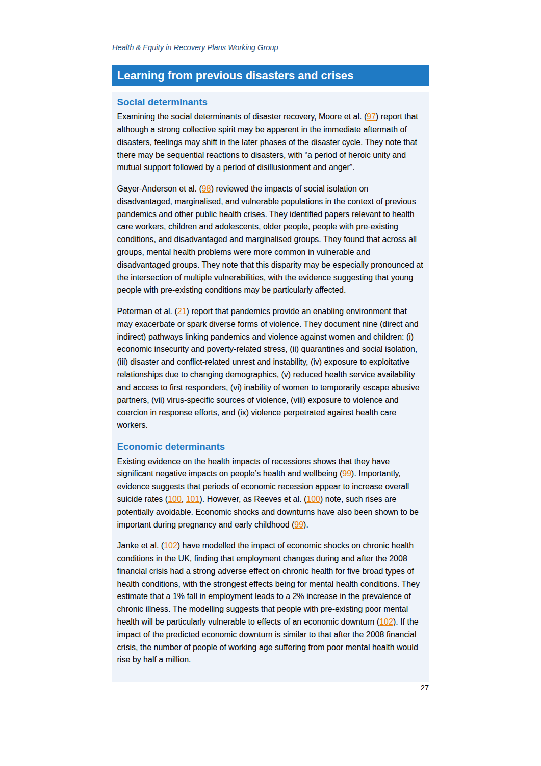Health & Equity in Recovery Plans Working Group
Learning from previous disasters and crises
Social determinants
Examining the social determinants of disaster recovery, Moore et al. (97) report that although a strong collective spirit may be apparent in the immediate aftermath of disasters, feelings may shift in the later phases of the disaster cycle. They note that there may be sequential reactions to disasters, with “a period of heroic unity and mutual support followed by a period of disillusionment and anger”.
Gayer-Anderson et al. (98) reviewed the impacts of social isolation on disadvantaged, marginalised, and vulnerable populations in the context of previous pandemics and other public health crises. They identified papers relevant to health care workers, children and adolescents, older people, people with pre-existing conditions, and disadvantaged and marginalised groups. They found that across all groups, mental health problems were more common in vulnerable and disadvantaged groups. They note that this disparity may be especially pronounced at the intersection of multiple vulnerabilities, with the evidence suggesting that young people with pre-existing conditions may be particularly affected.
Peterman et al. (21) report that pandemics provide an enabling environment that may exacerbate or spark diverse forms of violence. They document nine (direct and indirect) pathways linking pandemics and violence against women and children: (i) economic insecurity and poverty-related stress, (ii) quarantines and social isolation, (iii) disaster and conflict-related unrest and instability, (iv) exposure to exploitative relationships due to changing demographics, (v) reduced health service availability and access to first responders, (vi) inability of women to temporarily escape abusive partners, (vii) virus-specific sources of violence, (viii) exposure to violence and coercion in response efforts, and (ix) violence perpetrated against health care workers.
Economic determinants
Existing evidence on the health impacts of recessions shows that they have significant negative impacts on people’s health and wellbeing (99). Importantly, evidence suggests that periods of economic recession appear to increase overall suicide rates (100, 101). However, as Reeves et al. (100) note, such rises are potentially avoidable. Economic shocks and downturns have also been shown to be important during pregnancy and early childhood (99).
Janke et al. (102) have modelled the impact of economic shocks on chronic health conditions in the UK, finding that employment changes during and after the 2008 financial crisis had a strong adverse effect on chronic health for five broad types of health conditions, with the strongest effects being for mental health conditions. They estimate that a 1% fall in employment leads to a 2% increase in the prevalence of chronic illness. The modelling suggests that people with pre-existing poor mental health will be particularly vulnerable to effects of an economic downturn (102). If the impact of the predicted economic downturn is similar to that after the 2008 financial crisis, the number of people of working age suffering from poor mental health would rise by half a million.
27